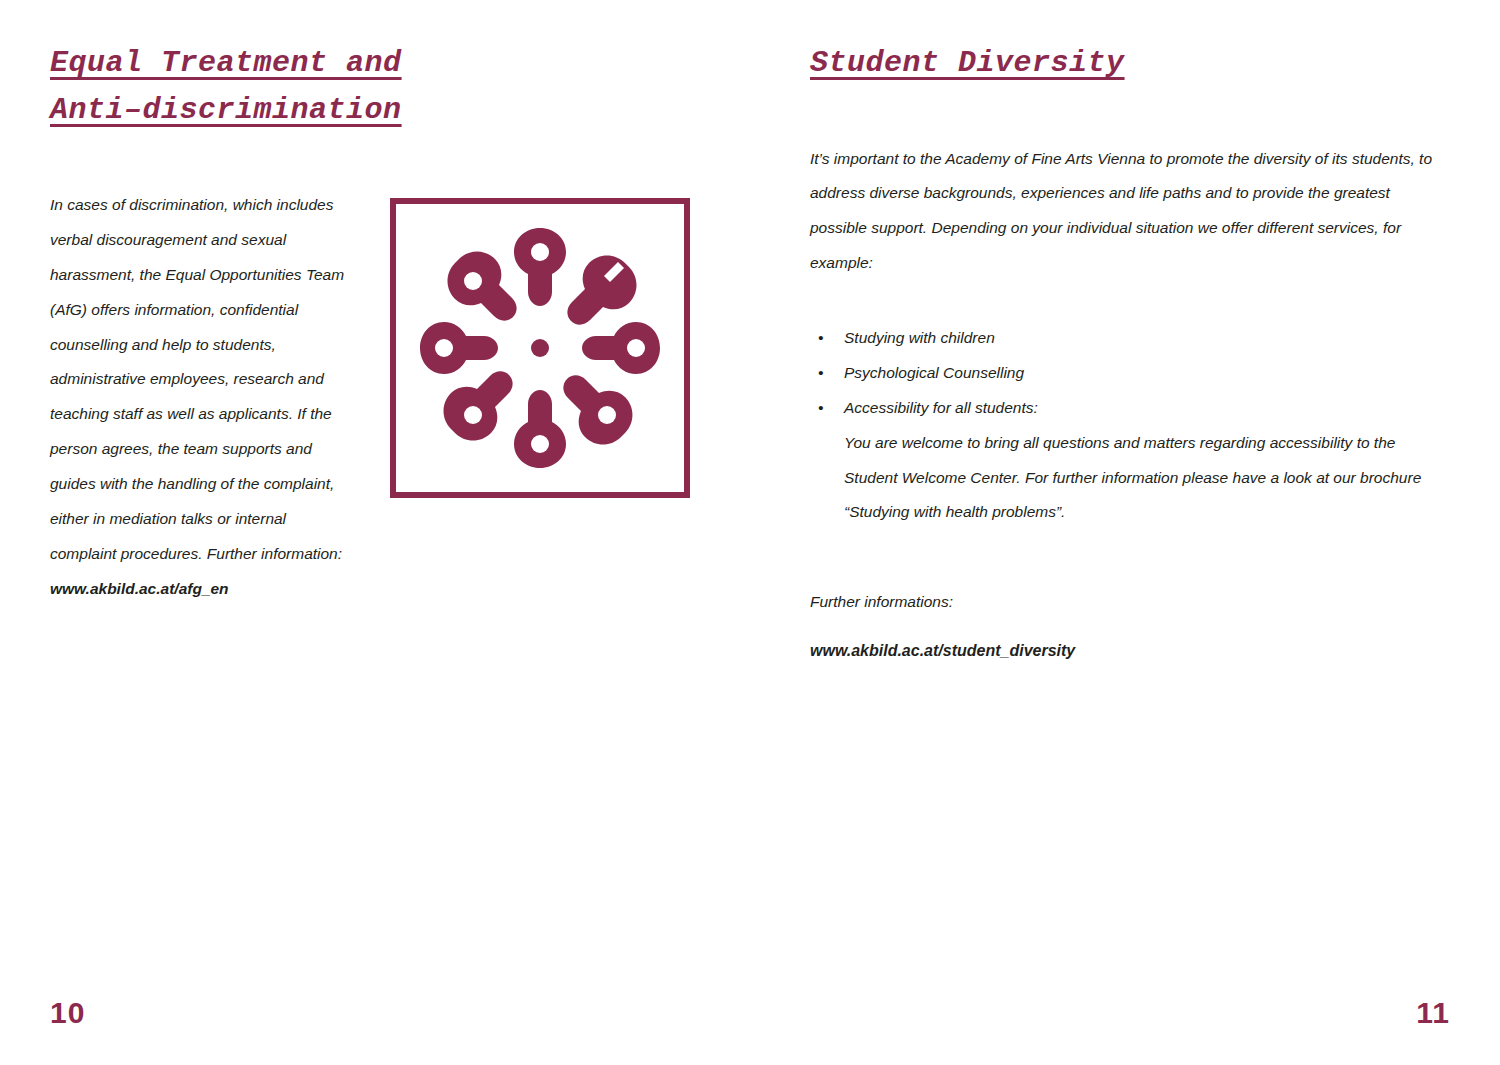Equal Treatment and Anti–discrimination
In cases of discrimination, which includes verbal discouragement and sexual harassment, the Equal Opportunities Team (AfG) offers information, confidential counselling and help to students, administrative employees, research and teaching staff as well as applicants. If the person agrees, the team supports and guides with the handling of the complaint, either in mediation talks or internal complaint procedures. Further information: www.akbild.ac.at/afg_en
Hands reaching inward holding objects
10
Student Diversity
It’s important to the Academy of Fine Arts Vienna to promote the diversity of its students, to address diverse backgrounds, experiences and life paths and to provide the greatest possible support. Depending on your individual situation we offer different services, for example:
Studying with children
Psychological Counselling
Accessibility for all students: You are welcome to bring all questions and matters regarding accessibility to the Student Welcome Center. For further information please have a look at our brochure “Studying with health problems”.
Further informations:
www.akbild.ac.at/student_diversity
11